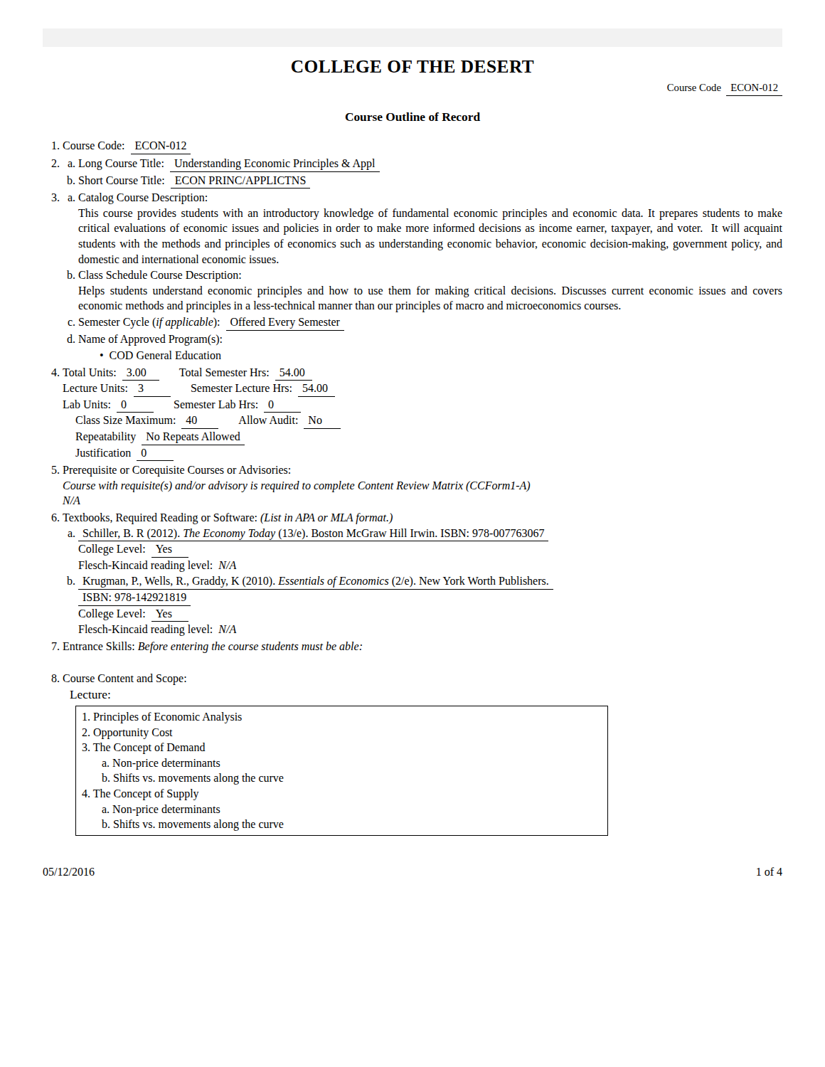COLLEGE OF THE DESERT
Course Code ECON-012
Course Outline of Record
Course Code: ECON-012
Long Course Title: Understanding Economic Principles & Appl
Short Course Title: ECON PRINC/APPLICTNS
Catalog Course Description:
This course provides students with an introductory knowledge of fundamental economic principles and economic data. It prepares students to make critical evaluations of economic issues and policies in order to make more informed decisions as income earner, taxpayer, and voter. It will acquaint students with the methods and principles of economics such as understanding economic behavior, economic decision-making, government policy, and domestic and international economic issues.
Class Schedule Course Description:
Helps students understand economic principles and how to use them for making critical decisions. Discusses current economic issues and covers economic methods and principles in a less-technical manner than our principles of macro and microeconomics courses.
Semester Cycle (if applicable): Offered Every Semester
Name of Approved Program(s):
COD General Education
Total Units: 3.00 Total Semester Hrs: 54.00
Lecture Units: 3 Semester Lecture Hrs: 54.00
Lab Units: 0 Semester Lab Hrs: 0
Class Size Maximum: 40 Allow Audit: No
Repeatability No Repeats Allowed
Justification 0
Prerequisite or Corequisite Courses or Advisories:
Course with requisite(s) and/or advisory is required to complete Content Review Matrix (CCForm1-A)
N/A
Textbooks, Required Reading or Software: (List in APA or MLA format.)
Schiller, B. R (2012). The Economy Today (13/e). Boston McGraw Hill Irwin. ISBN: 978-007763067
College Level: Yes
Flesch-Kincaid reading level: N/A
Krugman, P., Wells, R., Graddy, K (2010). Essentials of Economics (2/e). New York Worth Publishers.
ISBN: 978-142921819
College Level: Yes
Flesch-Kincaid reading level: N/A
Entrance Skills: Before entering the course students must be able:
Course Content and Scope:
Lecture:
1. Principles of Economic Analysis
2. Opportunity Cost
3. The Concept of Demand
a. Non-price determinants
b. Shifts vs. movements along the curve
4. The Concept of Supply
a. Non-price determinants
b. Shifts vs. movements along the curve
05/12/2016 1 of 4